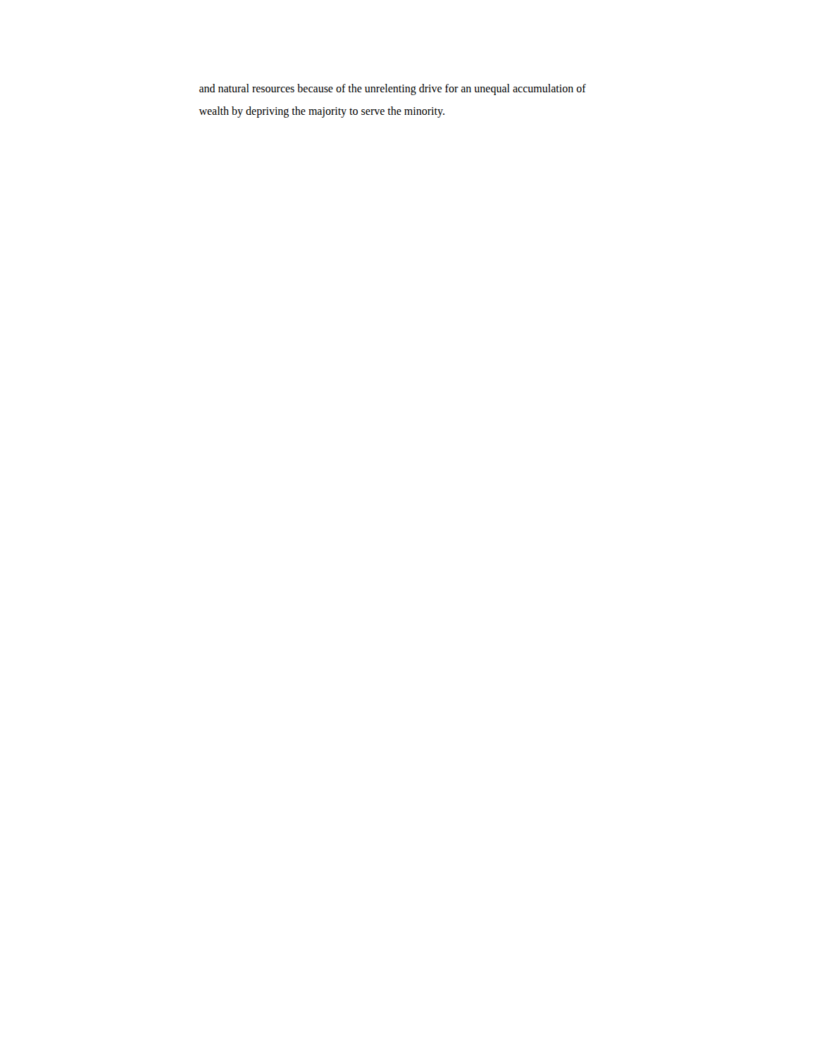and natural resources because of the unrelenting drive for an unequal accumulation of wealth by depriving the majority to serve the minority.